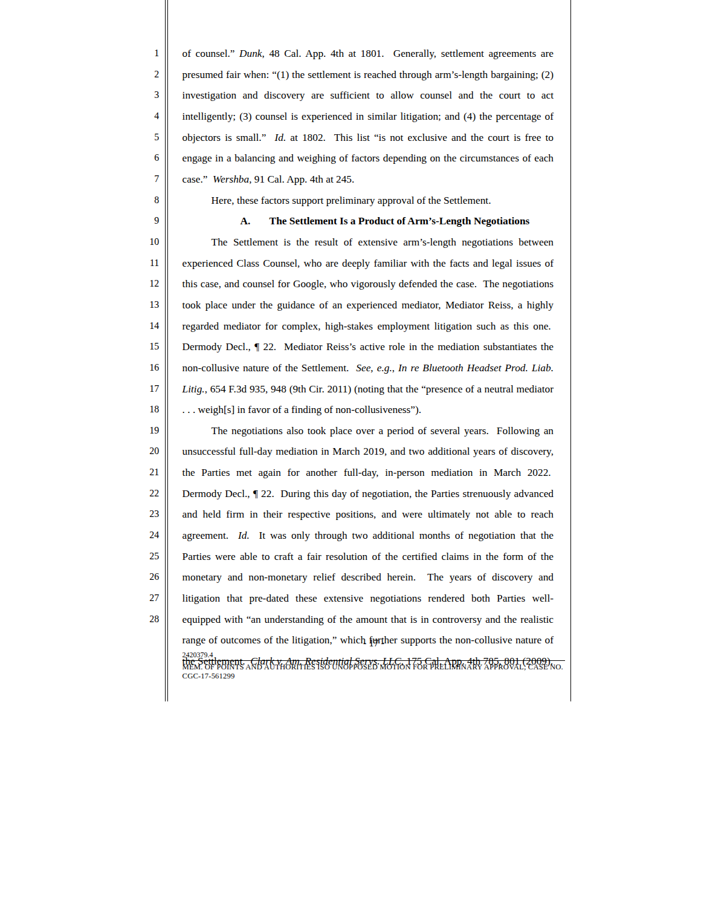1
2
3
4
5
6
7
8
9
10
11
12
13
14
15
16
17
18
19
20
21
22
23
24
25
26
27
28
of counsel.” Dunk, 48 Cal. App. 4th at 1801. Generally, settlement agreements are presumed fair when: “(1) the settlement is reached through arm’s-length bargaining; (2) investigation and discovery are sufficient to allow counsel and the court to act intelligently; (3) counsel is experienced in similar litigation; and (4) the percentage of objectors is small.” Id. at 1802. This list “is not exclusive and the court is free to engage in a balancing and weighing of factors depending on the circumstances of each case.” Wershba, 91 Cal. App. 4th at 245.
Here, these factors support preliminary approval of the Settlement.
A. The Settlement Is a Product of Arm’s-Length Negotiations
The Settlement is the result of extensive arm’s-length negotiations between experienced Class Counsel, who are deeply familiar with the facts and legal issues of this case, and counsel for Google, who vigorously defended the case. The negotiations took place under the guidance of an experienced mediator, Mediator Reiss, a highly regarded mediator for complex, high-stakes employment litigation such as this one. Dermody Decl., ¶ 22. Mediator Reiss’s active role in the mediation substantiates the non-collusive nature of the Settlement. See, e.g., In re Bluetooth Headset Prod. Liab. Litig., 654 F.3d 935, 948 (9th Cir. 2011) (noting that the “presence of a neutral mediator . . . weigh[s] in favor of a finding of non-collusiveness”).
The negotiations also took place over a period of several years. Following an unsuccessful full-day mediation in March 2019, and two additional years of discovery, the Parties met again for another full-day, in-person mediation in March 2022. Dermody Decl., ¶ 22. During this day of negotiation, the Parties strenuously advanced and held firm in their respective positions, and were ultimately not able to reach agreement. Id. It was only through two additional months of negotiation that the Parties were able to craft a fair resolution of the certified claims in the form of the monetary and non-monetary relief described herein. The years of discovery and litigation that pre-dated these extensive negotiations rendered both Parties well-equipped with “an understanding of the amount that is in controversy and the realistic range of outcomes of the litigation,” which further supports the non-collusive nature of the Settlement. Clark v. Am. Residential Servs. LLC, 175 Cal. App. 4th 785, 801 (2009).
- 17 -
2420379.4
MEM. OF POINTS AND AUTHORITIES ISO UNOPPOSED MOTION FOR PRELIMINARY APPROVAL; CASE NO. CGC-17-561299